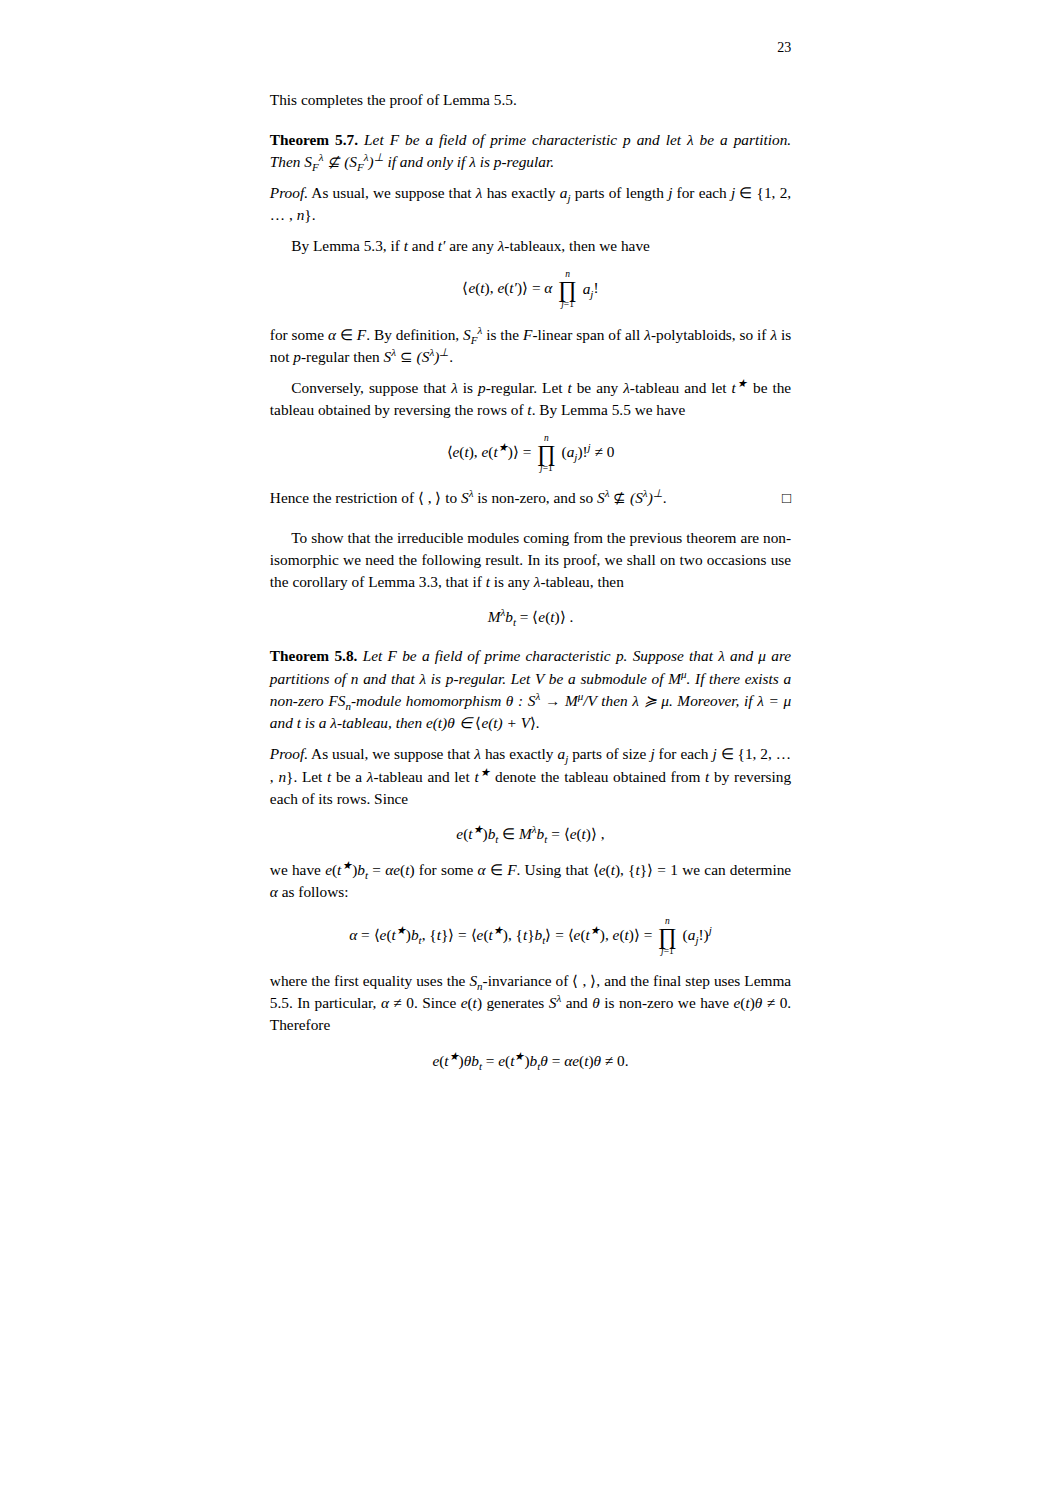23
This completes the proof of Lemma 5.5.
Theorem 5.7. Let F be a field of prime characteristic p and let λ be a partition. Then SFλ ⊈ (SFλ)⊥ if and only if λ is p-regular.
Proof. As usual, we suppose that λ has exactly aj parts of length j for each j ∈ {1, 2, … , n}.
By Lemma 5.3, if t and t′ are any λ-tableaux, then we have
⟨e(t), e(t′)⟩ = α n∏j=1 aj!
for some α ∈ F. By definition, SFλ is the F-linear span of all λ-polytabloids, so if λ is not p-regular then Sλ ⊆ (Sλ)⊥.
Conversely, suppose that λ is p-regular. Let t be any λ-tableau and let t★ be the tableau obtained by reversing the rows of t. By Lemma 5.5 we have
⟨e(t), e(t★)⟩ = n∏j=1 (aj)!j ≠ 0
Hence the restriction of ⟨ , ⟩ to Sλ is non-zero, and so Sλ ⊈ (Sλ)⊥. □
To show that the irreducible modules coming from the previous theorem are non-isomorphic we need the following result. In its proof, we shall on two occasions use the corollary of Lemma 3.3, that if t is any λ-tableau, then
Mλbt = ⟨e(t)⟩ .
Theorem 5.8. Let F be a field of prime characteristic p. Suppose that λ and μ are partitions of n and that λ is p-regular. Let V be a submodule of Mμ. If there exists a non-zero FSn-module homomorphism θ : Sλ → Mμ/V then λ ≽ μ. Moreover, if λ = μ and t is a λ-tableau, then e(t)θ ∈ ⟨e(t) + V⟩.
Proof. As usual, we suppose that λ has exactly aj parts of size j for each j ∈ {1, 2, … , n}. Let t be a λ-tableau and let t★ denote the tableau obtained from t by reversing each of its rows. Since
e(t★)bt ∈ Mλbt = ⟨e(t)⟩ ,
we have e(t★)bt = αe(t) for some α ∈ F. Using that ⟨e(t), {t}⟩ = 1 we can determine α as follows:
α = ⟨e(t★)bt, {t}⟩ = ⟨e(t★), {t}bt⟩ = ⟨e(t★), e(t)⟩ = n∏j=1 (aj!)j
where the first equality uses the Sn-invariance of ⟨ , ⟩, and the final step uses Lemma 5.5. In particular, α ≠ 0. Since e(t) generates Sλ and θ is non-zero we have e(t)θ ≠ 0. Therefore
e(t★)θbt = e(t★)btθ = αe(t)θ ≠ 0.